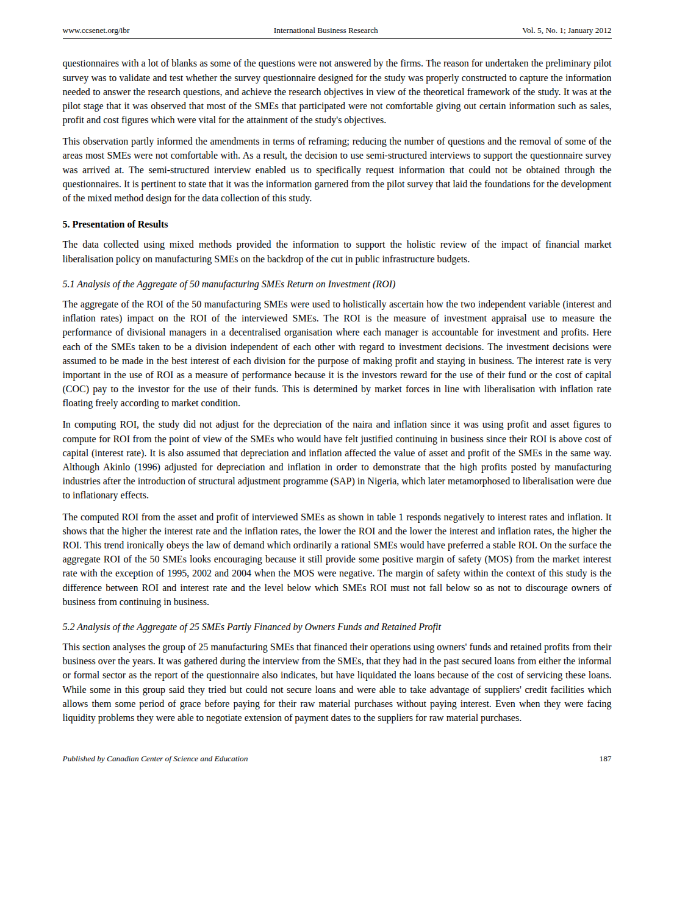www.ccsenet.org/ibr
International Business Research
Vol. 5, No. 1; January 2012
questionnaires with a lot of blanks as some of the questions were not answered by the firms. The reason for undertaken the preliminary pilot survey was to validate and test whether the survey questionnaire designed for the study was properly constructed to capture the information needed to answer the research questions, and achieve the research objectives in view of the theoretical framework of the study. It was at the pilot stage that it was observed that most of the SMEs that participated were not comfortable giving out certain information such as sales, profit and cost figures which were vital for the attainment of the study's objectives.
This observation partly informed the amendments in terms of reframing; reducing the number of questions and the removal of some of the areas most SMEs were not comfortable with. As a result, the decision to use semi-structured interviews to support the questionnaire survey was arrived at. The semi-structured interview enabled us to specifically request information that could not be obtained through the questionnaires. It is pertinent to state that it was the information garnered from the pilot survey that laid the foundations for the development of the mixed method design for the data collection of this study.
5. Presentation of Results
The data collected using mixed methods provided the information to support the holistic review of the impact of financial market liberalisation policy on manufacturing SMEs on the backdrop of the cut in public infrastructure budgets.
5.1 Analysis of the Aggregate of 50 manufacturing SMEs Return on Investment (ROI)
The aggregate of the ROI of the 50 manufacturing SMEs were used to holistically ascertain how the two independent variable (interest and inflation rates) impact on the ROI of the interviewed SMEs. The ROI is the measure of investment appraisal use to measure the performance of divisional managers in a decentralised organisation where each manager is accountable for investment and profits. Here each of the SMEs taken to be a division independent of each other with regard to investment decisions. The investment decisions were assumed to be made in the best interest of each division for the purpose of making profit and staying in business. The interest rate is very important in the use of ROI as a measure of performance because it is the investors reward for the use of their fund or the cost of capital (COC) pay to the investor for the use of their funds. This is determined by market forces in line with liberalisation with inflation rate floating freely according to market condition.
In computing ROI, the study did not adjust for the depreciation of the naira and inflation since it was using profit and asset figures to compute for ROI from the point of view of the SMEs who would have felt justified continuing in business since their ROI is above cost of capital (interest rate). It is also assumed that depreciation and inflation affected the value of asset and profit of the SMEs in the same way. Although Akinlo (1996) adjusted for depreciation and inflation in order to demonstrate that the high profits posted by manufacturing industries after the introduction of structural adjustment programme (SAP) in Nigeria, which later metamorphosed to liberalisation were due to inflationary effects.
The computed ROI from the asset and profit of interviewed SMEs as shown in table 1 responds negatively to interest rates and inflation. It shows that the higher the interest rate and the inflation rates, the lower the ROI and the lower the interest and inflation rates, the higher the ROI. This trend ironically obeys the law of demand which ordinarily a rational SMEs would have preferred a stable ROI. On the surface the aggregate ROI of the 50 SMEs looks encouraging because it still provide some positive margin of safety (MOS) from the market interest rate with the exception of 1995, 2002 and 2004 when the MOS were negative. The margin of safety within the context of this study is the difference between ROI and interest rate and the level below which SMEs ROI must not fall below so as not to discourage owners of business from continuing in business.
5.2 Analysis of the Aggregate of 25 SMEs Partly Financed by Owners Funds and Retained Profit
This section analyses the group of 25 manufacturing SMEs that financed their operations using owners' funds and retained profits from their business over the years. It was gathered during the interview from the SMEs, that they had in the past secured loans from either the informal or formal sector as the report of the questionnaire also indicates, but have liquidated the loans because of the cost of servicing these loans. While some in this group said they tried but could not secure loans and were able to take advantage of suppliers' credit facilities which allows them some period of grace before paying for their raw material purchases without paying interest. Even when they were facing liquidity problems they were able to negotiate extension of payment dates to the suppliers for raw material purchases.
Published by Canadian Center of Science and Education
187